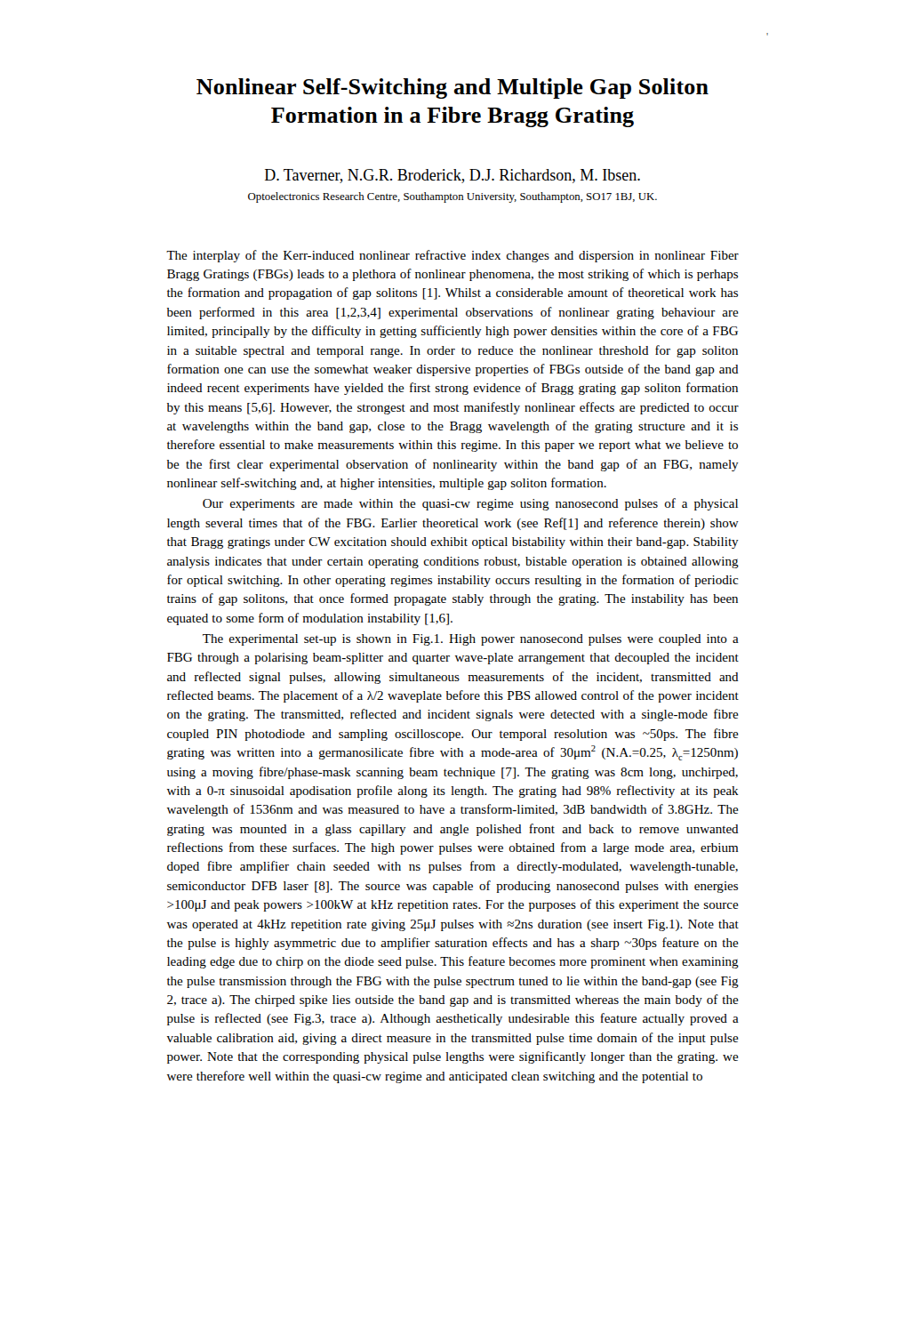'
Nonlinear Self-Switching and Multiple Gap Soliton
Formation in a Fibre Bragg Grating
D. Taverner, N.G.R. Broderick, D.J. Richardson, M. Ibsen.
Optoelectronics Research Centre, Southampton University, Southampton, SO17 1BJ, UK.
The interplay of the Kerr-induced nonlinear refractive index changes and dispersion in nonlinear Fiber Bragg Gratings (FBGs) leads to a plethora of nonlinear phenomena, the most striking of which is perhaps the formation and propagation of gap solitons [1]. Whilst a considerable amount of theoretical work has been performed in this area [1,2,3,4] experimental observations of nonlinear grating behaviour are limited, principally by the difficulty in getting sufficiently high power densities within the core of a FBG in a suitable spectral and temporal range. In order to reduce the nonlinear threshold for gap soliton formation one can use the somewhat weaker dispersive properties of FBGs outside of the band gap and indeed recent experiments have yielded the first strong evidence of Bragg grating gap soliton formation by this means [5,6]. However, the strongest and most manifestly nonlinear effects are predicted to occur at wavelengths within the band gap, close to the Bragg wavelength of the grating structure and it is therefore essential to make measurements within this regime. In this paper we report what we believe to be the first clear experimental observation of nonlinearity within the band gap of an FBG, namely nonlinear self-switching and, at higher intensities, multiple gap soliton formation.
Our experiments are made within the quasi-cw regime using nanosecond pulses of a physical length several times that of the FBG. Earlier theoretical work (see Ref[1] and reference therein) show that Bragg gratings under CW excitation should exhibit optical bistability within their band-gap. Stability analysis indicates that under certain operating conditions robust, bistable operation is obtained allowing for optical switching. In other operating regimes instability occurs resulting in the formation of periodic trains of gap solitons, that once formed propagate stably through the grating. The instability has been equated to some form of modulation instability [1,6].
The experimental set-up is shown in Fig.1. High power nanosecond pulses were coupled into a FBG through a polarising beam-splitter and quarter wave-plate arrangement that decoupled the incident and reflected signal pulses, allowing simultaneous measurements of the incident, transmitted and reflected beams. The placement of a λ/2 waveplate before this PBS allowed control of the power incident on the grating. The transmitted, reflected and incident signals were detected with a single-mode fibre coupled PIN photodiode and sampling oscilloscope. Our temporal resolution was ~50ps. The fibre grating was written into a germanosilicate fibre with a mode-area of 30μm2 (N.A.=0.25, λc=1250nm) using a moving fibre/phase-mask scanning beam technique [7]. The grating was 8cm long, unchirped, with a 0-π sinusoidal apodisation profile along its length. The grating had 98% reflectivity at its peak wavelength of 1536nm and was measured to have a transform-limited, 3dB bandwidth of 3.8GHz. The grating was mounted in a glass capillary and angle polished front and back to remove unwanted reflections from these surfaces. The high power pulses were obtained from a large mode area, erbium doped fibre amplifier chain seeded with ns pulses from a directly-modulated, wavelength-tunable, semiconductor DFB laser [8]. The source was capable of producing nanosecond pulses with energies >100μJ and peak powers >100kW at kHz repetition rates. For the purposes of this experiment the source was operated at 4kHz repetition rate giving 25μJ pulses with ≈2ns duration (see insert Fig.1). Note that the pulse is highly asymmetric due to amplifier saturation effects and has a sharp ~30ps feature on the leading edge due to chirp on the diode seed pulse. This feature becomes more prominent when examining the pulse transmission through the FBG with the pulse spectrum tuned to lie within the band-gap (see Fig 2, trace a). The chirped spike lies outside the band gap and is transmitted whereas the main body of the pulse is reflected (see Fig.3, trace a). Although aesthetically undesirable this feature actually proved a valuable calibration aid, giving a direct measure in the transmitted pulse time domain of the input pulse power. Note that the corresponding physical pulse lengths were significantly longer than the grating. we were therefore well within the quasi-cw regime and anticipated clean switching and the potential to